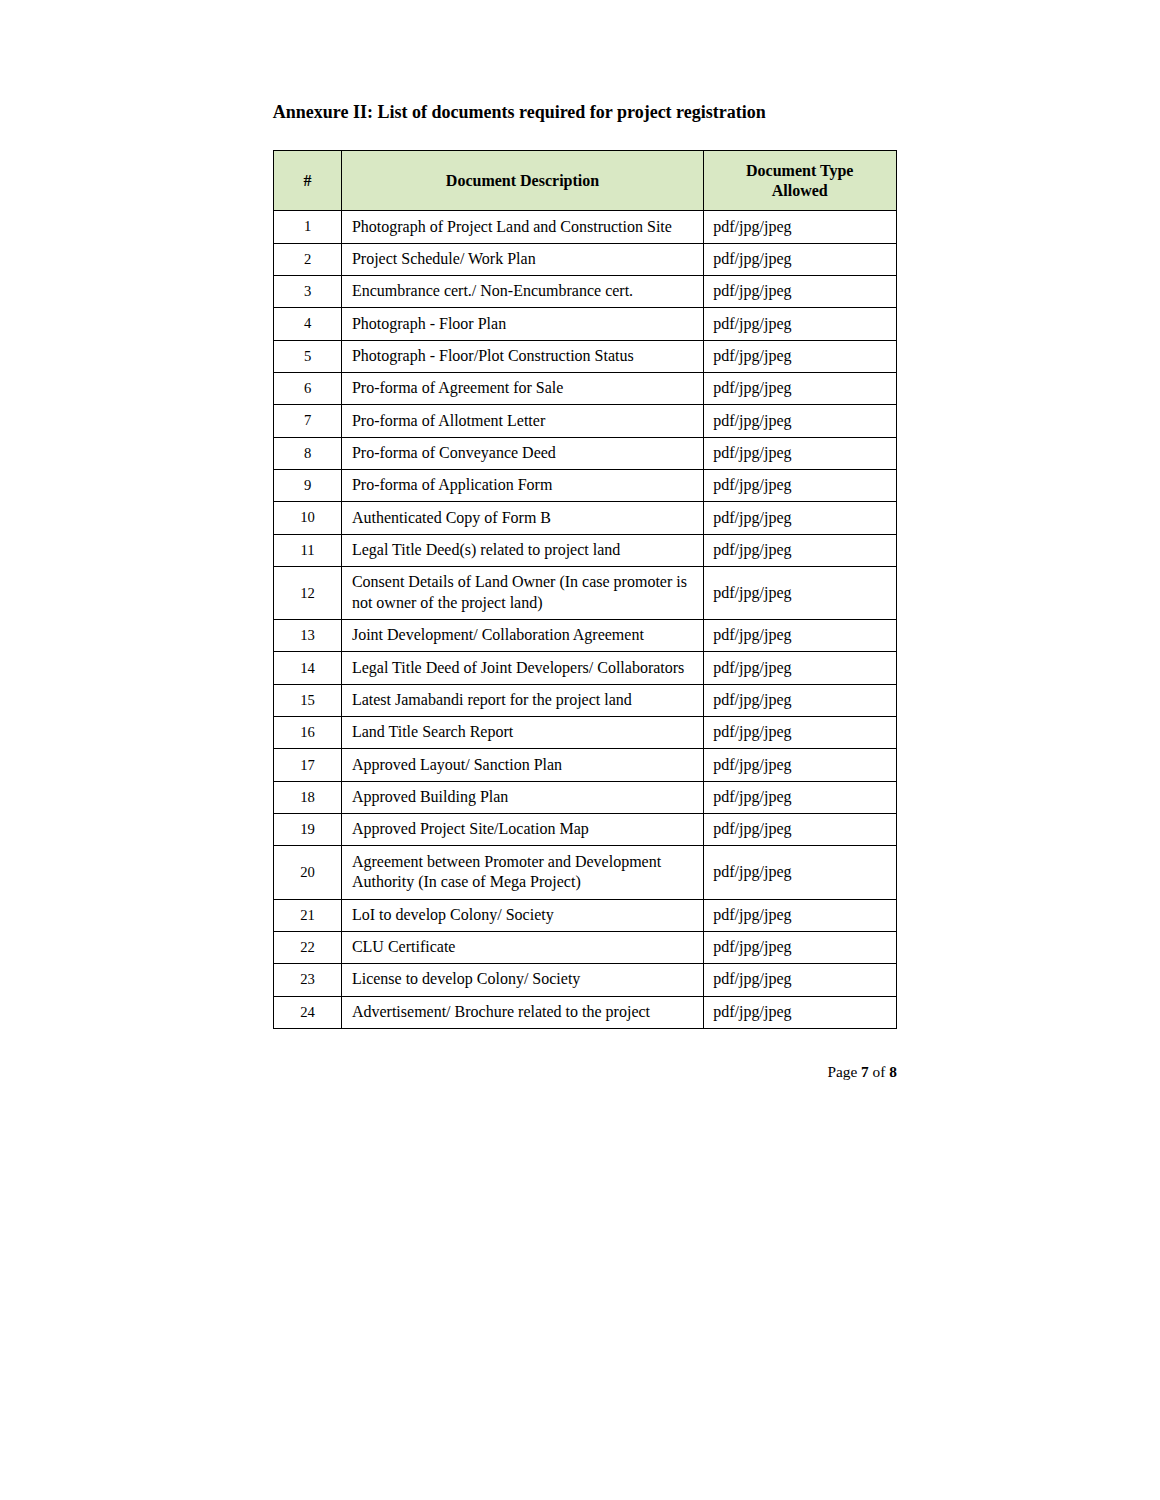Annexure II: List of documents required for project registration
| # | Document Description | Document Type Allowed |
| --- | --- | --- |
| 1 | Photograph of Project Land and Construction Site | pdf/jpg/jpeg |
| 2 | Project Schedule/ Work Plan | pdf/jpg/jpeg |
| 3 | Encumbrance cert./ Non-Encumbrance cert. | pdf/jpg/jpeg |
| 4 | Photograph - Floor Plan | pdf/jpg/jpeg |
| 5 | Photograph - Floor/Plot Construction Status | pdf/jpg/jpeg |
| 6 | Pro-forma of Agreement for Sale | pdf/jpg/jpeg |
| 7 | Pro-forma of Allotment Letter | pdf/jpg/jpeg |
| 8 | Pro-forma of Conveyance Deed | pdf/jpg/jpeg |
| 9 | Pro-forma of Application Form | pdf/jpg/jpeg |
| 10 | Authenticated Copy of Form B | pdf/jpg/jpeg |
| 11 | Legal Title Deed(s) related to project land | pdf/jpg/jpeg |
| 12 | Consent Details of Land Owner (In case promoter is not owner of the project land) | pdf/jpg/jpeg |
| 13 | Joint Development/ Collaboration Agreement | pdf/jpg/jpeg |
| 14 | Legal Title Deed of Joint Developers/ Collaborators | pdf/jpg/jpeg |
| 15 | Latest Jamabandi report for the project land | pdf/jpg/jpeg |
| 16 | Land Title Search Report | pdf/jpg/jpeg |
| 17 | Approved Layout/ Sanction Plan | pdf/jpg/jpeg |
| 18 | Approved Building Plan | pdf/jpg/jpeg |
| 19 | Approved Project Site/Location Map | pdf/jpg/jpeg |
| 20 | Agreement between Promoter and Development Authority (In case of Mega Project) | pdf/jpg/jpeg |
| 21 | LoI to develop Colony/ Society | pdf/jpg/jpeg |
| 22 | CLU Certificate | pdf/jpg/jpeg |
| 23 | License to develop Colony/ Society | pdf/jpg/jpeg |
| 24 | Advertisement/ Brochure related to the project | pdf/jpg/jpeg |
Page 7 of 8